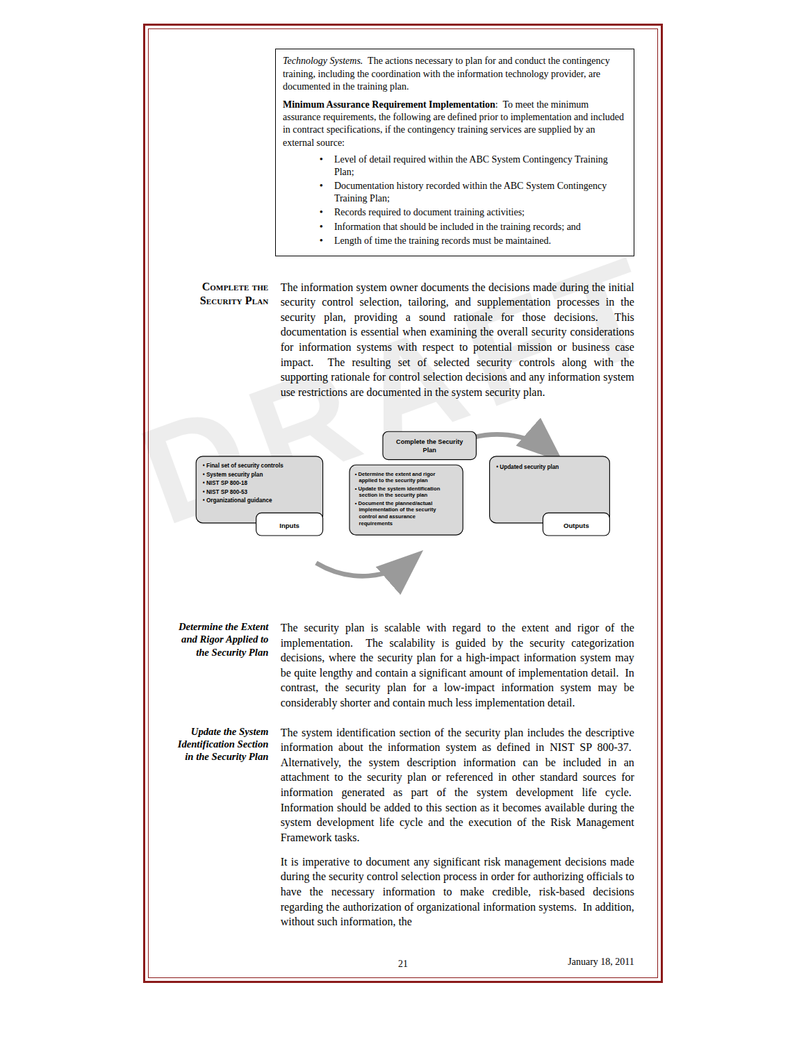DRAFT
Technology Systems. The actions necessary to plan for and conduct the contingency training, including the coordination with the information technology provider, are documented in the training plan.
Minimum Assurance Requirement Implementation: To meet the minimum assurance requirements, the following are defined prior to implementation and included in contract specifications, if the contingency training services are supplied by an external source:
Level of detail required within the ABC System Contingency Training Plan;
Documentation history recorded within the ABC System Contingency Training Plan;
Records required to document training activities;
Information that should be included in the training records; and
Length of time the training records must be maintained.
Complete the Security Plan
The information system owner documents the decisions made during the initial security control selection, tailoring, and supplementation processes in the security plan, providing a sound rationale for those decisions. This documentation is essential when examining the overall security considerations for information systems with respect to potential mission or business case impact. The resulting set of selected security controls along with the supporting rationale for control selection decisions and any information system use restrictions are documented in the system security plan.
Complete the Security Plan • Final set of security controls • System security plan • NIST SP 800-18 • NIST SP 800-53 • Organizational guidance Inputs • Determine the extent and rigor applied to the security plan • Update the system identification section in the security plan • Document the planned/actual implementation of the security control and assurance requirements • Updated security plan Outputs
Determine the Extent and Rigor Applied to the Security Plan
The security plan is scalable with regard to the extent and rigor of the implementation. The scalability is guided by the security categorization decisions, where the security plan for a high-impact information system may be quite lengthy and contain a significant amount of implementation detail. In contrast, the security plan for a low-impact information system may be considerably shorter and contain much less implementation detail.
Update the System Identification Section in the Security Plan
The system identification section of the security plan includes the descriptive information about the information system as defined in NIST SP 800-37. Alternatively, the system description information can be included in an attachment to the security plan or referenced in other standard sources for information generated as part of the system development life cycle. Information should be added to this section as it becomes available during the system development life cycle and the execution of the Risk Management Framework tasks.
It is imperative to document any significant risk management decisions made during the security control selection process in order for authorizing officials to have the necessary information to make credible, risk-based decisions regarding the authorization of organizational information systems. In addition, without such information, the
21
January 18, 2011